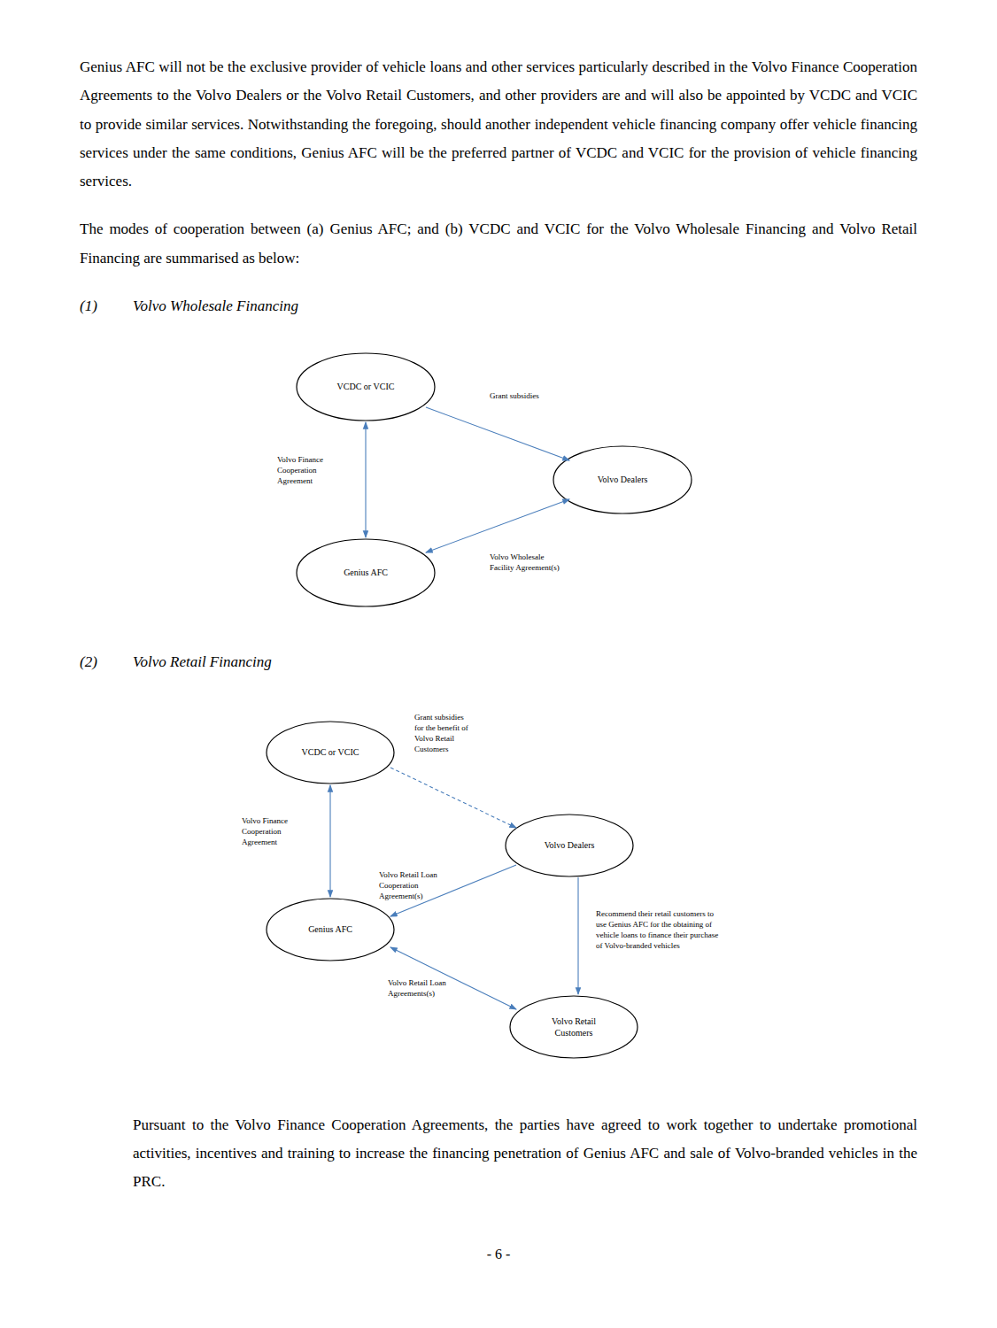Genius AFC will not be the exclusive provider of vehicle loans and other services particularly described in the Volvo Finance Cooperation Agreements to the Volvo Dealers or the Volvo Retail Customers, and other providers are and will also be appointed by VCDC and VCIC to provide similar services. Notwithstanding the foregoing, should another independent vehicle financing company offer vehicle financing services under the same conditions, Genius AFC will be the preferred partner of VCDC and VCIC for the provision of vehicle financing services.
The modes of cooperation between (a) Genius AFC; and (b) VCDC and VCIC for the Volvo Wholesale Financing and Volvo Retail Financing are summarised as below:
(1) Volvo Wholesale Financing
VCDC or VCIC Volvo Dealers Genius AFC Grant subsidies Volvo Finance Cooperation Agreement Volvo Wholesale Facility Agreement(s)
(2) Volvo Retail Financing
VCDC or VCIC Volvo Dealers Genius AFC Volvo Retail Customers Grant subsidies for the benefit of Volvo Retail Customers Volvo Finance Cooperation Agreement Volvo Retail Loan Cooperation Agreement(s) Recommend their retail customers to use Genius AFC for the obtaining of vehicle loans to finance their purchase of Volvo-branded vehicles Volvo Retail Loan Agreements(s)
Pursuant to the Volvo Finance Cooperation Agreements, the parties have agreed to work together to undertake promotional activities, incentives and training to increase the financing penetration of Genius AFC and sale of Volvo-branded vehicles in the PRC.
- 6 -